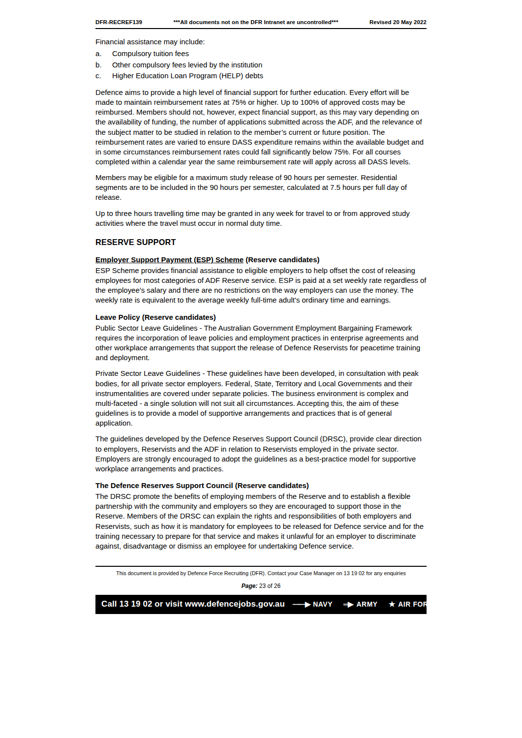DFR-RECREF139
***All documents not on the DFR Intranet are uncontrolled***
Revised 20 May 2022
Financial assistance may include:
a. Compulsory tuition fees
b. Other compulsory fees levied by the institution
c. Higher Education Loan Program (HELP) debts
Defence aims to provide a high level of financial support for further education. Every effort will be made to maintain reimbursement rates at 75% or higher. Up to 100% of approved costs may be reimbursed. Members should not, however, expect financial support, as this may vary depending on the availability of funding, the number of applications submitted across the ADF, and the relevance of the subject matter to be studied in relation to the member’s current or future position. The reimbursement rates are varied to ensure DASS expenditure remains within the available budget and in some circumstances reimbursement rates could fall significantly below 75%. For all courses completed within a calendar year the same reimbursement rate will apply across all DASS levels.
Members may be eligible for a maximum study release of 90 hours per semester. Residential segments are to be included in the 90 hours per semester, calculated at 7.5 hours per full day of release.
Up to three hours travelling time may be granted in any week for travel to or from approved study activities where the travel must occur in normal duty time.
RESERVE SUPPORT
Employer Support Payment (ESP) Scheme (Reserve candidates)
ESP Scheme provides financial assistance to eligible employers to help offset the cost of releasing employees for most categories of ADF Reserve service. ESP is paid at a set weekly rate regardless of the employee’s salary and there are no restrictions on the way employers can use the money. The weekly rate is equivalent to the average weekly full-time adult’s ordinary time and earnings.
Leave Policy (Reserve candidates)
Public Sector Leave Guidelines - The Australian Government Employment Bargaining Framework requires the incorporation of leave policies and employment practices in enterprise agreements and other workplace arrangements that support the release of Defence Reservists for peacetime training and deployment.
Private Sector Leave Guidelines - These guidelines have been developed, in consultation with peak bodies, for all private sector employers. Federal, State, Territory and Local Governments and their instrumentalities are covered under separate policies. The business environment is complex and multi-faceted - a single solution will not suit all circumstances. Accepting this, the aim of these guidelines is to provide a model of supportive arrangements and practices that is of general application.
The guidelines developed by the Defence Reserves Support Council (DRSC), provide clear direction to employers, Reservists and the ADF in relation to Reservists employed in the private sector. Employers are strongly encouraged to adopt the guidelines as a best-practice model for supportive workplace arrangements and practices.
The Defence Reserves Support Council (Reserve candidates)
The DRSC promote the benefits of employing members of the Reserve and to establish a flexible partnership with the community and employers so they are encouraged to support those in the Reserve. Members of the DRSC can explain the rights and responsibilities of both employers and Reservists, such as how it is mandatory for employees to be released for Defence service and for the training necessary to prepare for that service and makes it unlawful for an employer to discriminate against, disadvantage or dismiss an employee for undertaking Defence service.
This document is provided by Defence Force Recruiting (DFR). Contact your Case Manager on 13 19 02 for any enquiries
Page: 23 of 26
Call 13 19 02 or visit www.defencejobs.gov.au
NAVY ARMY AIR FORCE